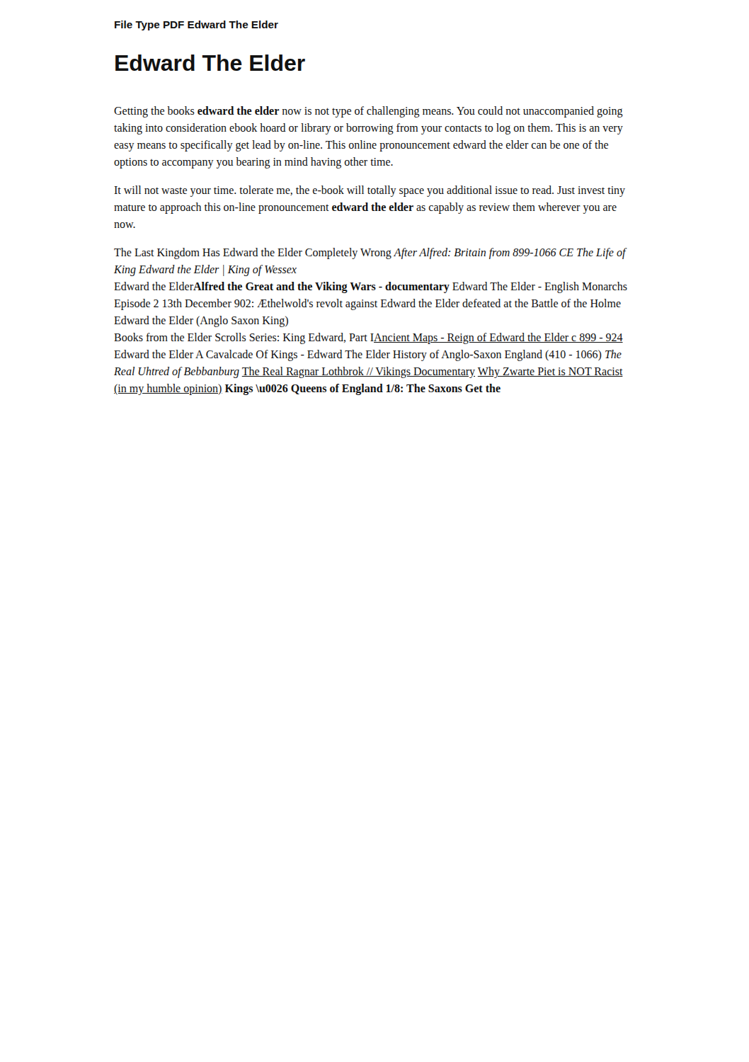File Type PDF Edward The Elder
Edward The Elder
Getting the books edward the elder now is not type of challenging means. You could not unaccompanied going taking into consideration ebook hoard or library or borrowing from your contacts to log on them. This is an very easy means to specifically get lead by on-line. This online pronouncement edward the elder can be one of the options to accompany you bearing in mind having other time.
It will not waste your time. tolerate me, the e-book will totally space you additional issue to read. Just invest tiny mature to approach this on-line pronouncement edward the elder as capably as review them wherever you are now.
The Last Kingdom Has Edward the Elder Completely Wrong After Alfred: Britain from 899-1066 CE The Life of King Edward the Elder | King of Wessex
Edward the ElderAlfred the Great and the Viking Wars - documentary Edward The Elder - English Monarchs Episode 2 13th December 902: Æthelwold's revolt against Edward the Elder defeated at the Battle of the Holme Edward the Elder (Anglo Saxon King)
Books from the Elder Scrolls Series: King Edward, Part IAncient Maps - Reign of Edward the Elder c 899 - 924 Edward the Elder A Cavalcade Of Kings - Edward The Elder History of Anglo-Saxon England (410 - 1066) The Real Uhtred of Bebbanburg The Real Ragnar Lothbrok // Vikings Documentary Why Zwarte Piet is NOT Racist (in my humble opinion) Kings \u0026 Queens of England 1/8: The Saxons Get the